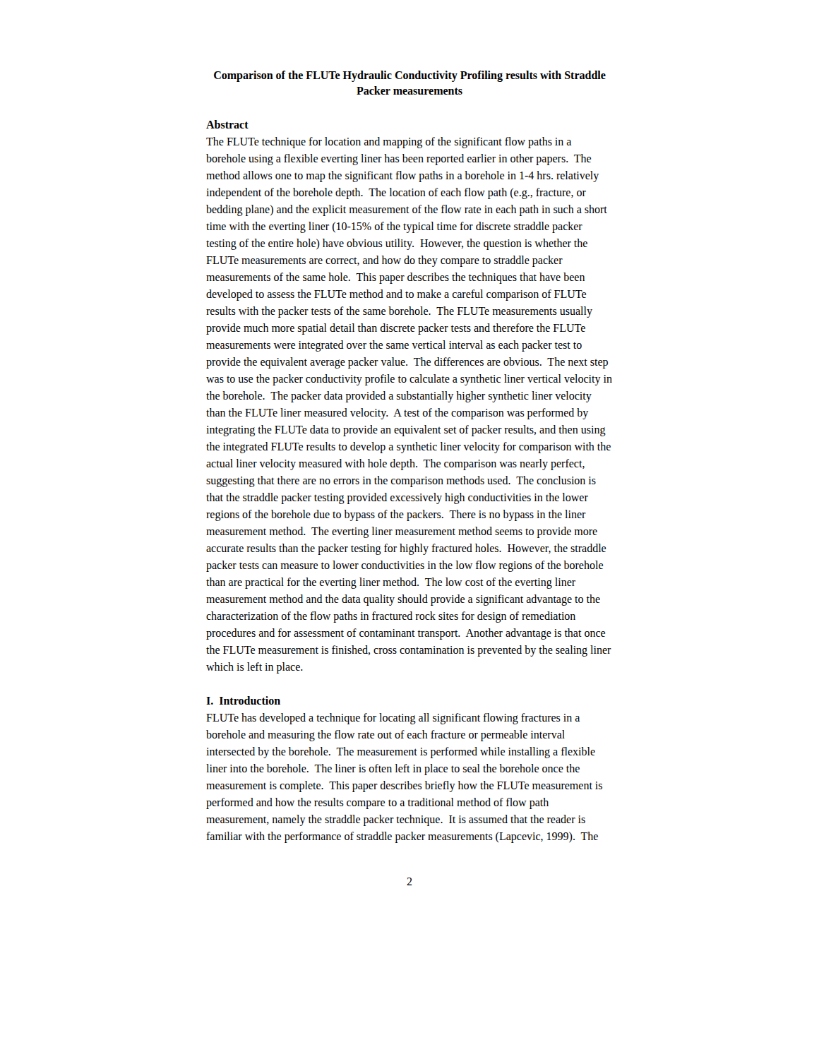Comparison of the FLUTe Hydraulic Conductivity Profiling results with Straddle
Packer measurements
Abstract
The FLUTe technique for location and mapping of the significant flow paths in a borehole using a flexible everting liner has been reported earlier in other papers. The method allows one to map the significant flow paths in a borehole in 1-4 hrs. relatively independent of the borehole depth. The location of each flow path (e.g., fracture, or bedding plane) and the explicit measurement of the flow rate in each path in such a short time with the everting liner (10-15% of the typical time for discrete straddle packer testing of the entire hole) have obvious utility. However, the question is whether the FLUTe measurements are correct, and how do they compare to straddle packer measurements of the same hole. This paper describes the techniques that have been developed to assess the FLUTe method and to make a careful comparison of FLUTe results with the packer tests of the same borehole. The FLUTe measurements usually provide much more spatial detail than discrete packer tests and therefore the FLUTe measurements were integrated over the same vertical interval as each packer test to provide the equivalent average packer value. The differences are obvious. The next step was to use the packer conductivity profile to calculate a synthetic liner vertical velocity in the borehole. The packer data provided a substantially higher synthetic liner velocity than the FLUTe liner measured velocity. A test of the comparison was performed by integrating the FLUTe data to provide an equivalent set of packer results, and then using the integrated FLUTe results to develop a synthetic liner velocity for comparison with the actual liner velocity measured with hole depth. The comparison was nearly perfect, suggesting that there are no errors in the comparison methods used. The conclusion is that the straddle packer testing provided excessively high conductivities in the lower regions of the borehole due to bypass of the packers. There is no bypass in the liner measurement method. The everting liner measurement method seems to provide more accurate results than the packer testing for highly fractured holes. However, the straddle packer tests can measure to lower conductivities in the low flow regions of the borehole than are practical for the everting liner method. The low cost of the everting liner measurement method and the data quality should provide a significant advantage to the characterization of the flow paths in fractured rock sites for design of remediation procedures and for assessment of contaminant transport. Another advantage is that once the FLUTe measurement is finished, cross contamination is prevented by the sealing liner which is left in place.
I. Introduction
FLUTe has developed a technique for locating all significant flowing fractures in a borehole and measuring the flow rate out of each fracture or permeable interval intersected by the borehole. The measurement is performed while installing a flexible liner into the borehole. The liner is often left in place to seal the borehole once the measurement is complete. This paper describes briefly how the FLUTe measurement is performed and how the results compare to a traditional method of flow path measurement, namely the straddle packer technique. It is assumed that the reader is familiar with the performance of straddle packer measurements (Lapcevic, 1999). The
2